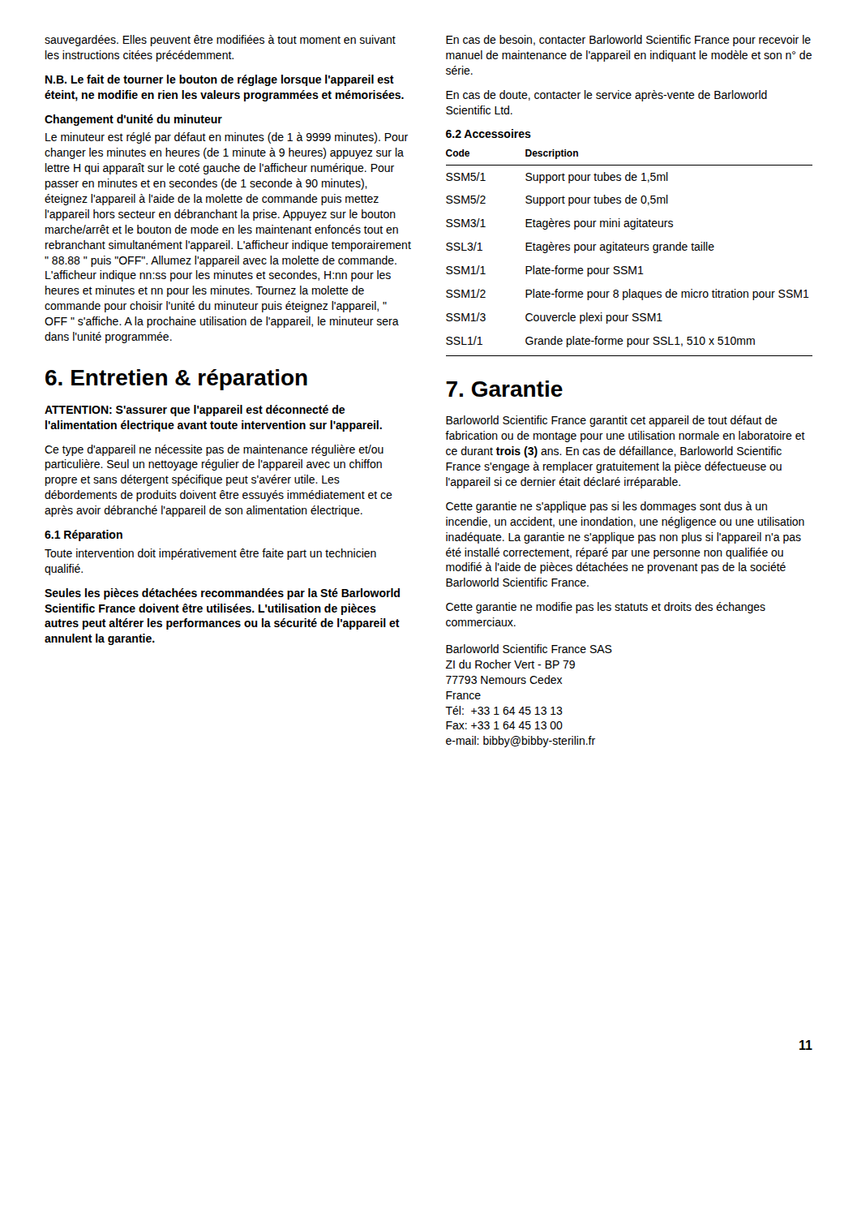sauvegardées. Elles peuvent être modifiées à tout moment en suivant les instructions citées précédemment.
N.B. Le fait de tourner le bouton de réglage lorsque l'appareil est éteint, ne modifie en rien les valeurs programmées et mémorisées.
Changement d'unité du minuteur
Le minuteur est réglé par défaut en minutes (de 1 à 9999 minutes). Pour changer les minutes en heures (de 1 minute à 9 heures) appuyez sur la lettre H qui apparaît sur le coté gauche de l'afficheur numérique. Pour passer en minutes et en secondes (de 1 seconde à 90 minutes), éteignez l'appareil à l'aide de la molette de commande puis mettez l'appareil hors secteur en débranchant la prise. Appuyez sur le bouton marche/arrêt et le bouton de mode en les maintenant enfoncés tout en rebranchant simultanément l'appareil. L'afficheur indique temporairement " 88.88 " puis "OFF". Allumez l'appareil avec la molette de commande. L'afficheur indique nn:ss pour les minutes et secondes, H:nn pour les heures et minutes et nn pour les minutes. Tournez la molette de commande pour choisir l'unité du minuteur puis éteignez l'appareil, " OFF " s'affiche. A la prochaine utilisation de l'appareil, le minuteur sera dans l'unité programmée.
6. Entretien & réparation
ATTENTION: S'assurer que l'appareil est déconnecté de l'alimentation électrique avant toute intervention sur l'appareil.
Ce type d'appareil ne nécessite pas de maintenance régulière et/ou particulière. Seul un nettoyage régulier de l'appareil avec un chiffon propre et sans détergent spécifique peut s'avérer utile. Les débordements de produits doivent être essuyés immédiatement et ce après avoir débranché l'appareil de son alimentation électrique.
6.1 Réparation
Toute intervention doit impérativement être faite part un technicien qualifié.
Seules les pièces détachées recommandées par la Sté Barloworld Scientific France doivent être utilisées. L'utilisation de pièces autres peut altérer les performances ou la sécurité de l'appareil et annulent la garantie.
En cas de besoin, contacter Barloworld Scientific France pour recevoir le manuel de maintenance de l'appareil en indiquant le modèle et son n° de série.
En cas de doute, contacter le service après-vente de Barloworld Scientific Ltd.
6.2 Accessoires
| Code | Description |
| --- | --- |
| SSM5/1 | Support pour tubes de 1,5ml |
| SSM5/2 | Support pour tubes de 0,5ml |
| SSM3/1 | Etagères pour mini agitateurs |
| SSL3/1 | Etagères pour agitateurs grande taille |
| SSM1/1 | Plate-forme pour SSM1 |
| SSM1/2 | Plate-forme pour 8 plaques de micro titration pour SSM1 |
| SSM1/3 | Couvercle plexi pour SSM1 |
| SSL1/1 | Grande plate-forme pour SSL1, 510 x 510mm |
7. Garantie
Barloworld Scientific France garantit cet appareil de tout défaut de fabrication ou de montage pour une utilisation normale en laboratoire et ce durant trois (3) ans. En cas de défaillance, Barloworld Scientific France s'engage à remplacer gratuitement la pièce défectueuse ou l'appareil si ce dernier était déclaré irréparable.
Cette garantie ne s'applique pas si les dommages sont dus à un incendie, un accident, une inondation, une négligence ou une utilisation inadéquate. La garantie ne s'applique pas non plus si l'appareil n'a pas été installé correctement, réparé par une personne non qualifiée ou modifié à l'aide de pièces détachées ne provenant pas de la société Barloworld Scientific France.
Cette garantie ne modifie pas les statuts et droits des échanges commerciaux.
Barloworld Scientific France SAS
ZI du Rocher Vert - BP 79
77793 Nemours Cedex
France
Tél: +33 1 64 45 13 13
Fax: +33 1 64 45 13 00
e-mail: bibby@bibby-sterilin.fr
11